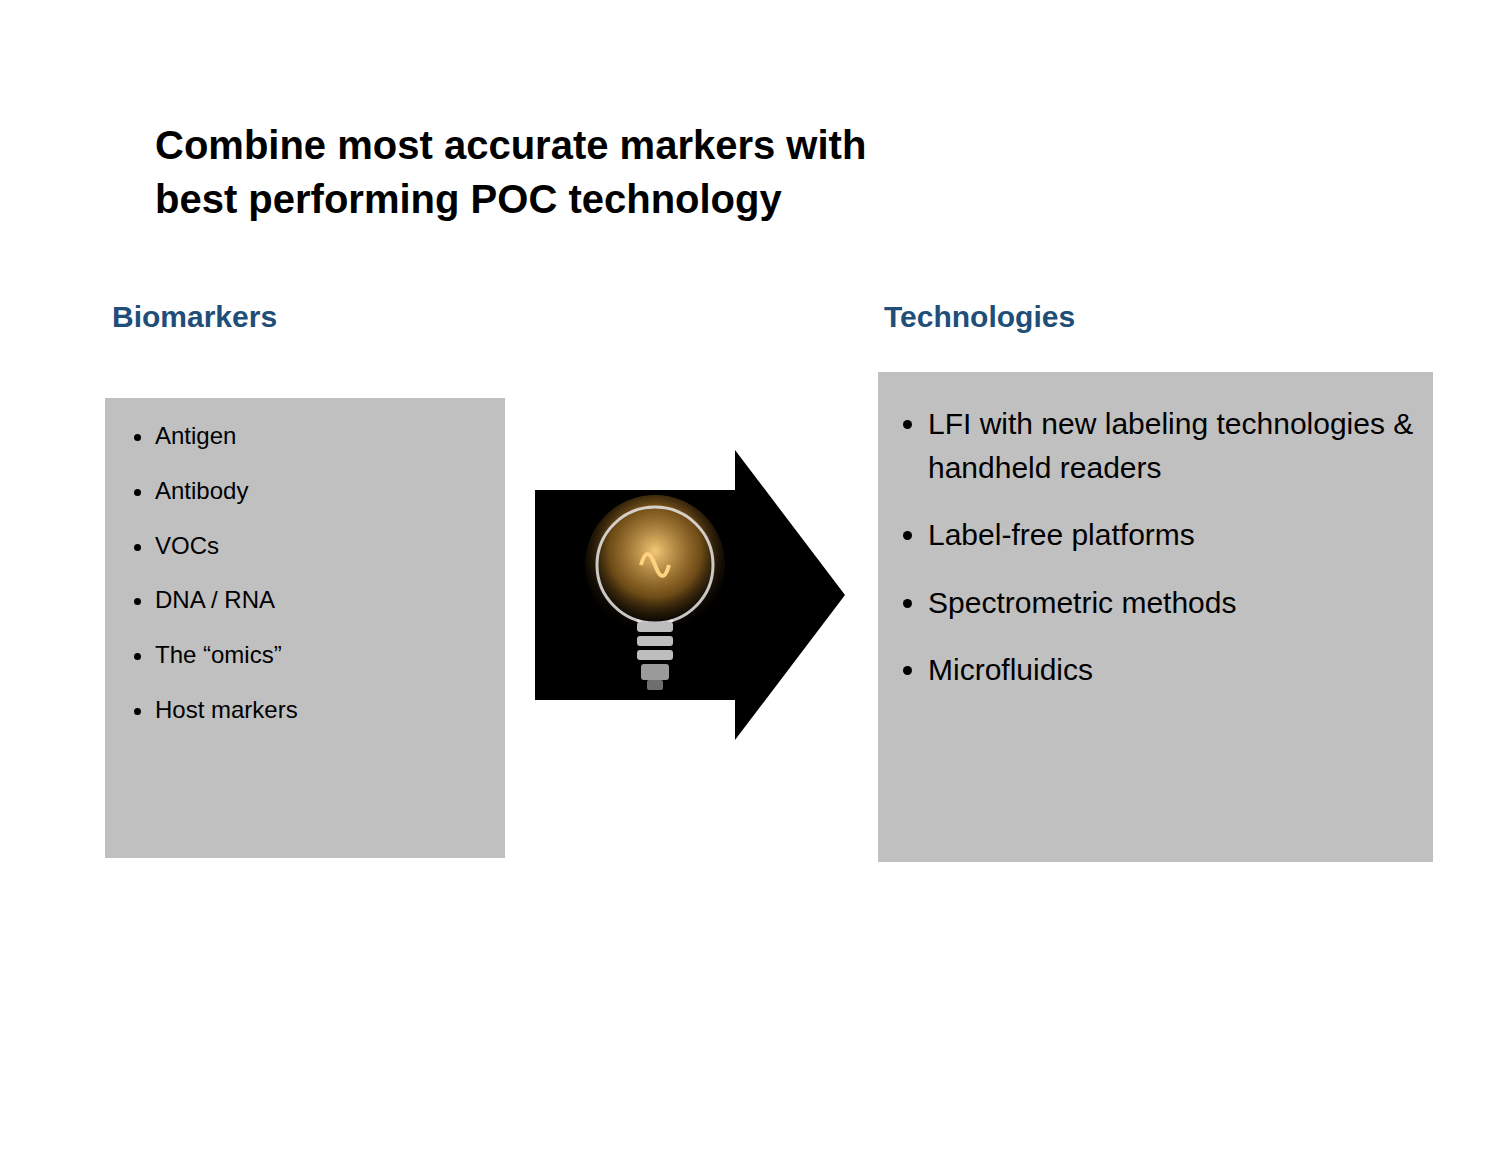Combine most accurate markers with
best performing POC technology
Biomarkers
Technologies
Antigen
Antibody
VOCs
DNA / RNA
The “omics”
Host markers
LFI with new labeling technologies & handheld readers
Label-free platforms
Spectrometric methods
Microfluidics